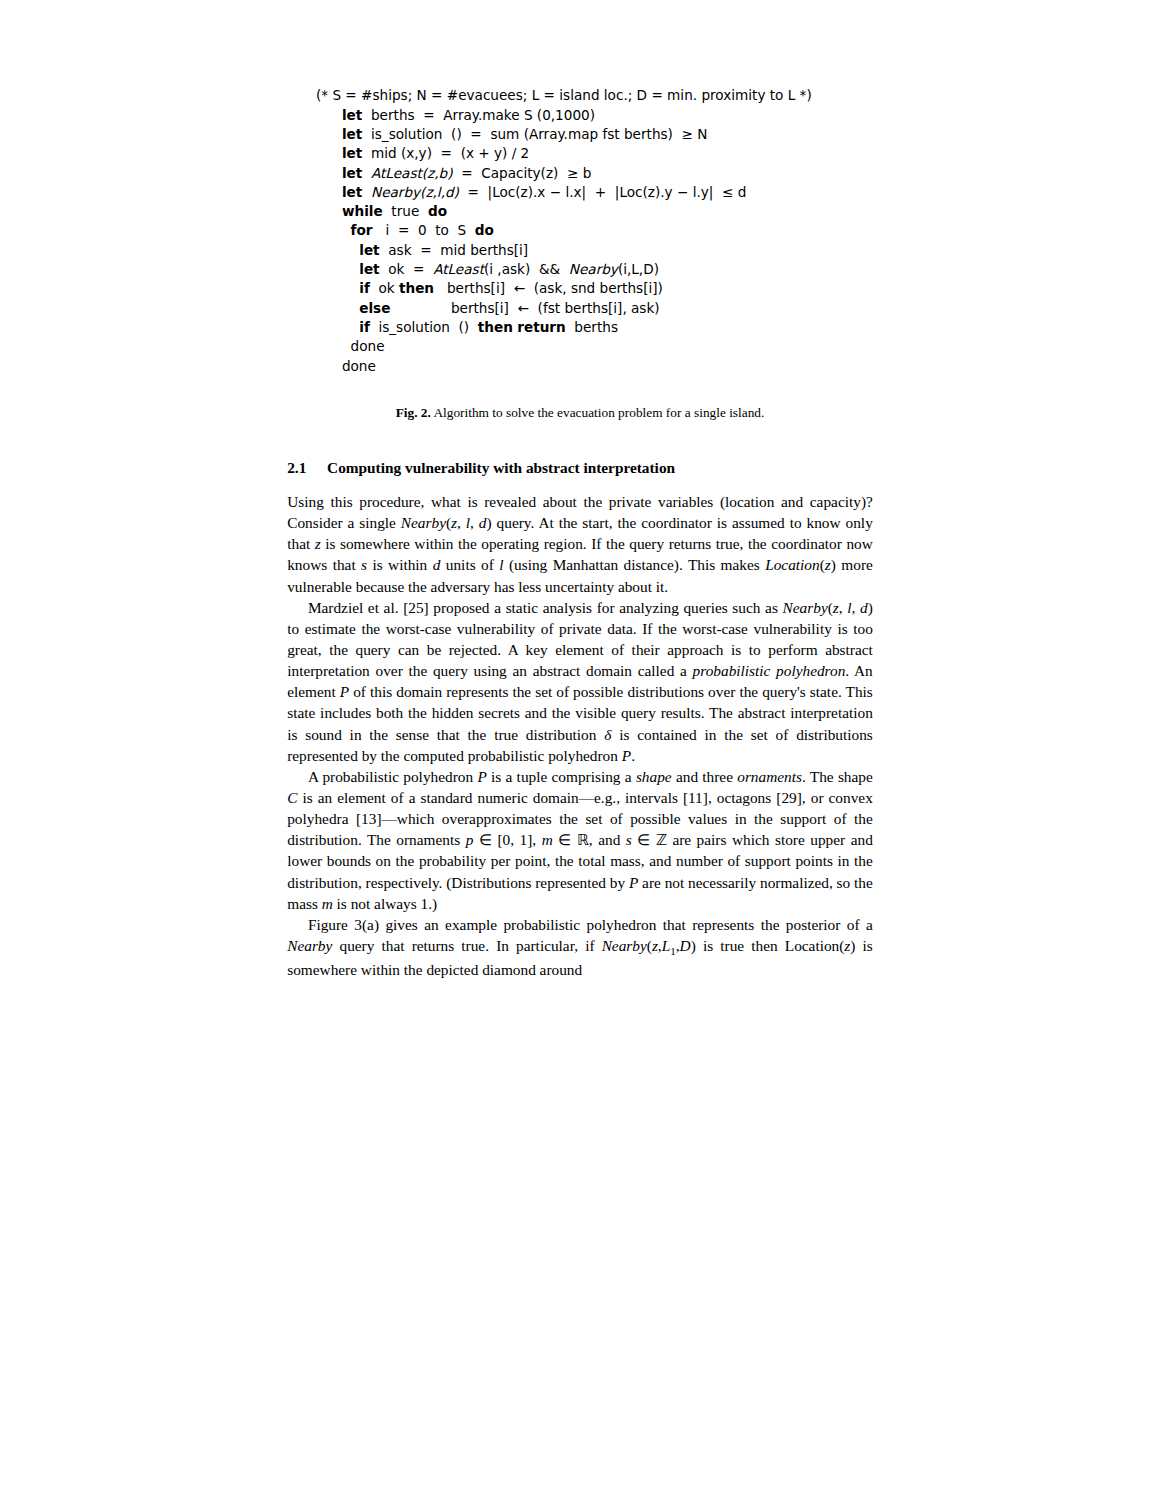(* S = #ships; N = #evacuees; L = island loc.; D = min. proximity to L *) let berths = Array.make S (0,1000) let is_solution () = sum (Array.map fst berths) ≥ N let mid (x,y) = (x + y) / 2 let AtLeast(z,b) = Capacity(z) ≥ b let Nearby(z,l,d) = |Loc(z).x − l.x| + |Loc(z).y − l.y| ≤ d while true do for i = 0 to S do let ask = mid berths[i] let ok = AtLeast(i ,ask) && Nearby(i,L,D) if ok then berths[i] ← (ask, snd berths[i]) else berths[i] ← (fst berths[i], ask) if is_solution () then return berths done done
Fig. 2. Algorithm to solve the evacuation problem for a single island.
2.1 Computing vulnerability with abstract interpretation
Using this procedure, what is revealed about the private variables (location and capacity)? Consider a single Nearby(z, l, d) query. At the start, the coordinator is assumed to know only that z is somewhere within the operating region. If the query returns true, the coordinator now knows that s is within d units of l (using Manhattan distance). This makes Location(z) more vulnerable because the adversary has less uncertainty about it.
Mardziel et al. [25] proposed a static analysis for analyzing queries such as Nearby(z, l, d) to estimate the worst-case vulnerability of private data. If the worst-case vulnerability is too great, the query can be rejected. A key element of their approach is to perform abstract interpretation over the query using an abstract domain called a probabilistic polyhedron. An element P of this domain represents the set of possible distributions over the query's state. This state includes both the hidden secrets and the visible query results. The abstract interpretation is sound in the sense that the true distribution δ is contained in the set of distributions represented by the computed probabilistic polyhedron P.
A probabilistic polyhedron P is a tuple comprising a shape and three ornaments. The shape C is an element of a standard numeric domain—e.g., intervals [11], octagons [29], or convex polyhedra [13]—which overapproximates the set of possible values in the support of the distribution. The ornaments p ∈ [0, 1], m ∈ ℝ, and s ∈ ℤ are pairs which store upper and lower bounds on the probability per point, the total mass, and number of support points in the distribution, respectively. (Distributions represented by P are not necessarily normalized, so the mass m is not always 1.)
Figure 3(a) gives an example probabilistic polyhedron that represents the posterior of a Nearby query that returns true. In particular, if Nearby(z,L1,D) is true then Location(z) is somewhere within the depicted diamond around